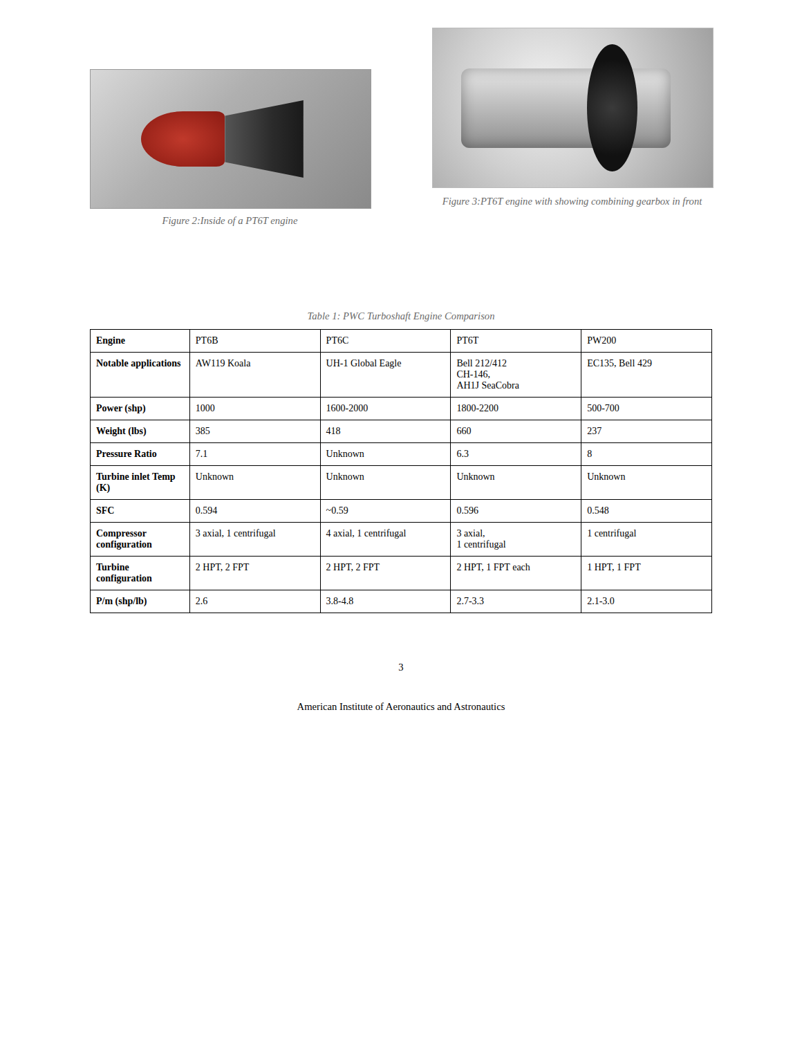Figure 2:Inside of a PT6T engine
Figure 3:PT6T engine with showing combining gearbox in front
Table 1: PWC Turboshaft Engine Comparison
| Engine | PT6B | PT6C | PT6T | PW200 |
| Notable applications | AW119 Koala | UH-1 Global Eagle | Bell 212/412 CH-146, AH1J SeaCobra | EC135, Bell 429 |
| Power (shp) | 1000 | 1600-2000 | 1800-2200 | 500-700 |
| Weight (lbs) | 385 | 418 | 660 | 237 |
| Pressure Ratio | 7.1 | Unknown | 6.3 | 8 |
| Turbine inlet Temp (K) | Unknown | Unknown | Unknown | Unknown |
| SFC | 0.594 | ~0.59 | 0.596 | 0.548 |
| Compressor configuration | 3 axial, 1 centrifugal | 4 axial, 1 centrifugal | 3 axial, 1 centrifugal | 1 centrifugal |
| Turbine configuration | 2 HPT, 2 FPT | 2 HPT, 2 FPT | 2 HPT, 1 FPT each | 1 HPT, 1 FPT |
| P/m (shp/lb) | 2.6 | 3.8-4.8 | 2.7-3.3 | 2.1-3.0 |
3
American Institute of Aeronautics and Astronautics